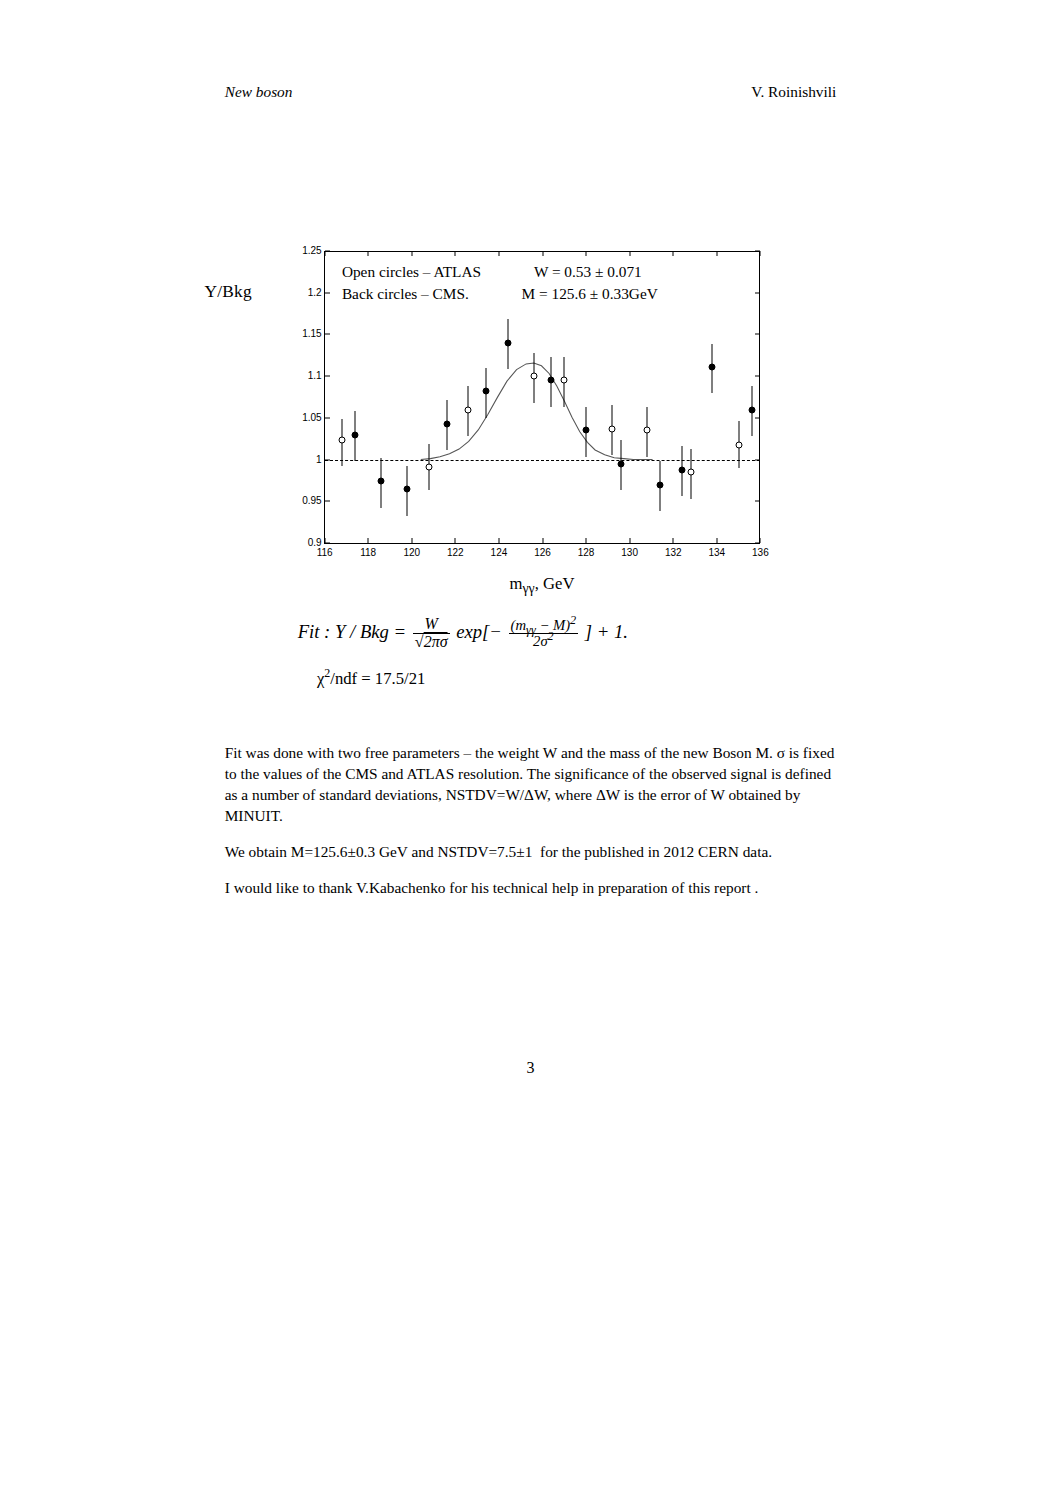New boson
V. Roinishvili
Y/Bkg
1.25
1.2
1.15
1.1
1.05
1
0.95
0.9
116
118
120
122
124
126
128
130
132
134
136
Open circles – ATLASW = 0.53 ± 0.071
Back circles – CMS. M = 125.6 ± 0.33GeV
mγγ, GeV
Fit : Y / Bkg = W √2πσ exp[− (mγγ − M)2 2σ2 ] + 1.
χ2/ndf = 17.5/21
Fit was done with two free parameters – the weight W and the mass of the new Boson M. σ is fixed to the values of the CMS and ATLAS resolution. The significance of the observed signal is defined as a number of standard deviations, NSTDV=W/ΔW, where ΔW is the error of W obtained by MINUIT.
We obtain M=125.6±0.3 GeV and NSTDV=7.5±1 for the published in 2012 CERN data.
I would like to thank V.Kabachenko for his technical help in preparation of this report .
3